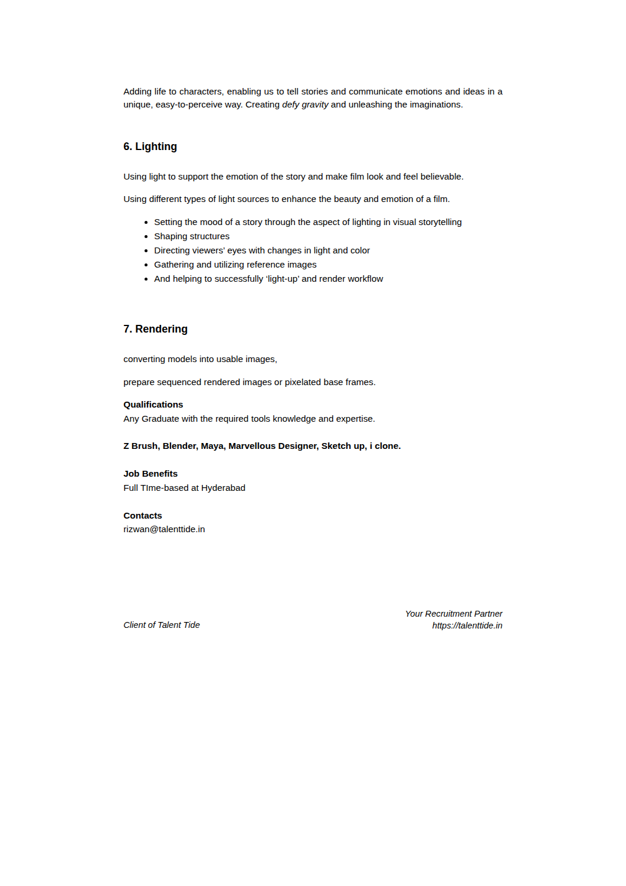Adding life to characters, enabling us to tell stories and communicate emotions and ideas in a unique, easy-to-perceive way. Creating defy gravity and unleashing the imaginations.
6. Lighting
Using light to support the emotion of the story and make film look and feel believable.
Using different types of light sources to enhance the beauty and emotion of a film.
Setting the mood of a story through the aspect of lighting in visual storytelling
Shaping structures
Directing viewers’ eyes with changes in light and color
Gathering and utilizing reference images
And helping to successfully ‘light-up’ and render workflow
7. Rendering
converting models into usable images,
prepare sequenced rendered images or pixelated base frames.
Qualifications
Any Graduate with the required tools knowledge and expertise.
Z Brush, Blender, Maya, Marvellous Designer, Sketch up, i clone.
Job Benefits
Full TIme-based at Hyderabad
Contacts
rizwan@talenttide.in
Client of Talent Tide
Your Recruitment Partner
https://talenttide.in